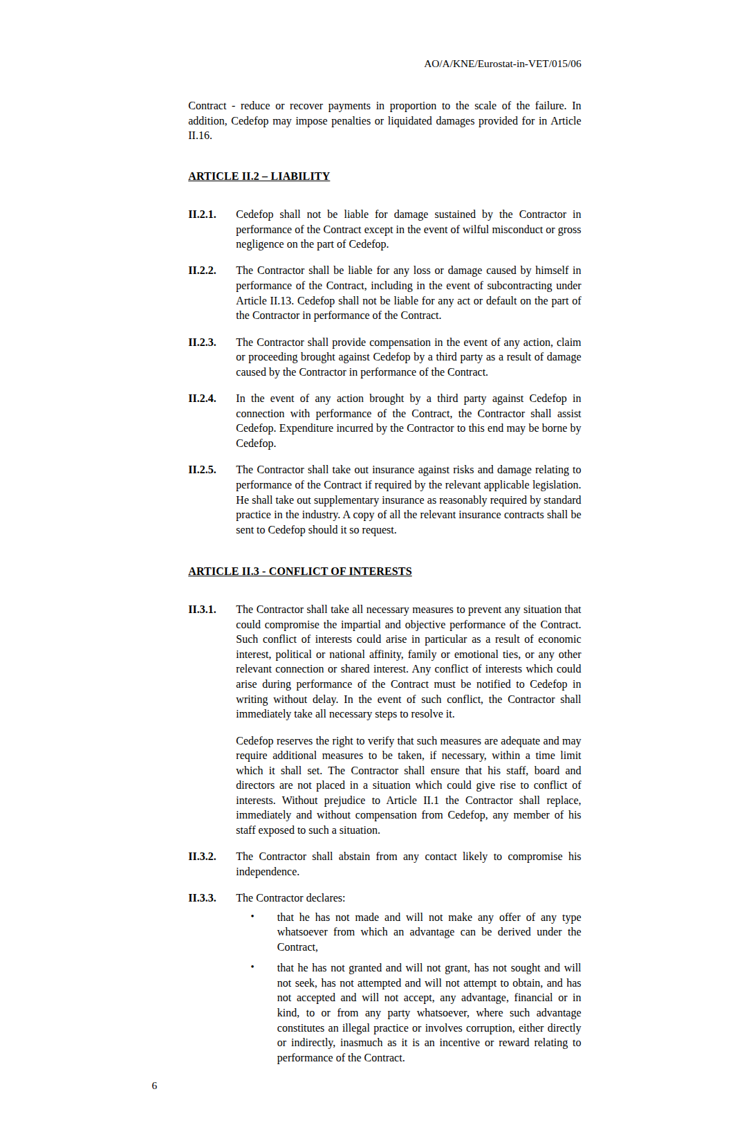AO/A/KNE/Eurostat-in-VET/015/06
Contract - reduce or recover payments in proportion to the scale of the failure. In addition, Cedefop may impose penalties or liquidated damages provided for in Article II.16.
ARTICLE II.2 – LIABILITY
II.2.1.
Cedefop shall not be liable for damage sustained by the Contractor in performance of the Contract except in the event of wilful misconduct or gross negligence on the part of Cedefop.
II.2.2.
The Contractor shall be liable for any loss or damage caused by himself in performance of the Contract, including in the event of subcontracting under Article II.13. Cedefop shall not be liable for any act or default on the part of the Contractor in performance of the Contract.
II.2.3.
The Contractor shall provide compensation in the event of any action, claim or proceeding brought against Cedefop by a third party as a result of damage caused by the Contractor in performance of the Contract.
II.2.4.
In the event of any action brought by a third party against Cedefop in connection with performance of the Contract, the Contractor shall assist Cedefop. Expenditure incurred by the Contractor to this end may be borne by Cedefop.
II.2.5.
The Contractor shall take out insurance against risks and damage relating to performance of the Contract if required by the relevant applicable legislation. He shall take out supplementary insurance as reasonably required by standard practice in the industry. A copy of all the relevant insurance contracts shall be sent to Cedefop should it so request.
ARTICLE II.3 - CONFLICT OF INTERESTS
II.3.1.
The Contractor shall take all necessary measures to prevent any situation that could compromise the impartial and objective performance of the Contract. Such conflict of interests could arise in particular as a result of economic interest, political or national affinity, family or emotional ties, or any other relevant connection or shared interest. Any conflict of interests which could arise during performance of the Contract must be notified to Cedefop in writing without delay. In the event of such conflict, the Contractor shall immediately take all necessary steps to resolve it.
Cedefop reserves the right to verify that such measures are adequate and may require additional measures to be taken, if necessary, within a time limit which it shall set. The Contractor shall ensure that his staff, board and directors are not placed in a situation which could give rise to conflict of interests. Without prejudice to Article II.1 the Contractor shall replace, immediately and without compensation from Cedefop, any member of his staff exposed to such a situation.
II.3.2.
The Contractor shall abstain from any contact likely to compromise his independence.
II.3.3.
The Contractor declares:
that he has not made and will not make any offer of any type whatsoever from which an advantage can be derived under the Contract,
that he has not granted and will not grant, has not sought and will not seek, has not attempted and will not attempt to obtain, and has not accepted and will not accept, any advantage, financial or in kind, to or from any party whatsoever, where such advantage constitutes an illegal practice or involves corruption, either directly or indirectly, inasmuch as it is an incentive or reward relating to performance of the Contract.
6